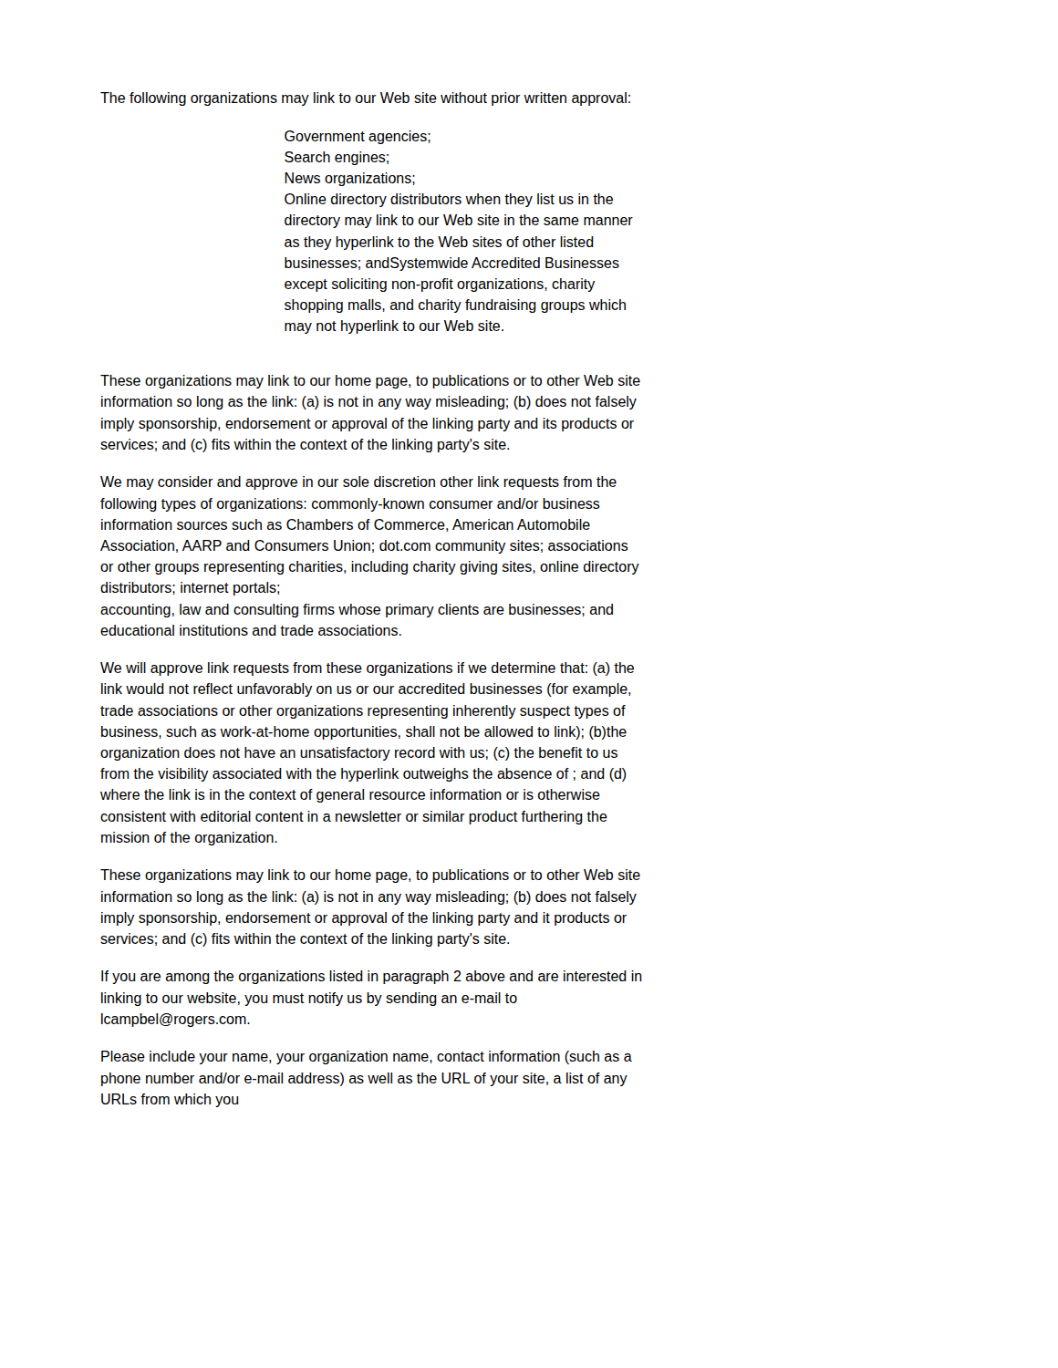The following organizations may link to our Web site without prior written approval:
Government agencies;
Search engines;
News organizations;
Online directory distributors when they list us in the directory may link to our Web site in the same manner as they hyperlink to the Web sites of other listed businesses; andSystemwide Accredited Businesses except soliciting non-profit organizations, charity shopping malls, and charity fundraising groups which may not hyperlink to our Web site.
These organizations may link to our home page, to publications or to other Web site information so long as the link: (a) is not in any way misleading; (b) does not falsely imply sponsorship, endorsement or approval of the linking party and its products or services; and (c) fits within the context of the linking party's site.
We may consider and approve in our sole discretion other link requests from the following types of organizations: commonly-known consumer and/or business information sources such as Chambers of Commerce, American Automobile Association, AARP and Consumers Union; dot.com community sites; associations or other groups representing charities, including charity giving sites, online directory distributors; internet portals;
accounting, law and consulting firms whose primary clients are businesses; and educational institutions and trade associations.
We will approve link requests from these organizations if we determine that: (a) the link would not reflect unfavorably on us or our accredited businesses (for example, trade associations or other organizations representing inherently suspect types of business, such as work-at-home opportunities, shall not be allowed to link); (b)the organization does not have an unsatisfactory record with us; (c) the benefit to us from the visibility associated with the hyperlink outweighs the absence of ; and (d) where the link is in the context of general resource information or is otherwise consistent with editorial content in a newsletter or similar product furthering the mission of the organization.
These organizations may link to our home page, to publications or to other Web site information so long as the link: (a) is not in any way misleading; (b) does not falsely imply sponsorship, endorsement or approval of the linking party and it products or services; and (c) fits within the context of the linking party's site.
If you are among the organizations listed in paragraph 2 above and are interested in linking to our website, you must notify us by sending an e-mail to lcampbel@rogers.com.
Please include your name, your organization name, contact information (such as a phone number and/or e-mail address) as well as the URL of your site, a list of any URLs from which you